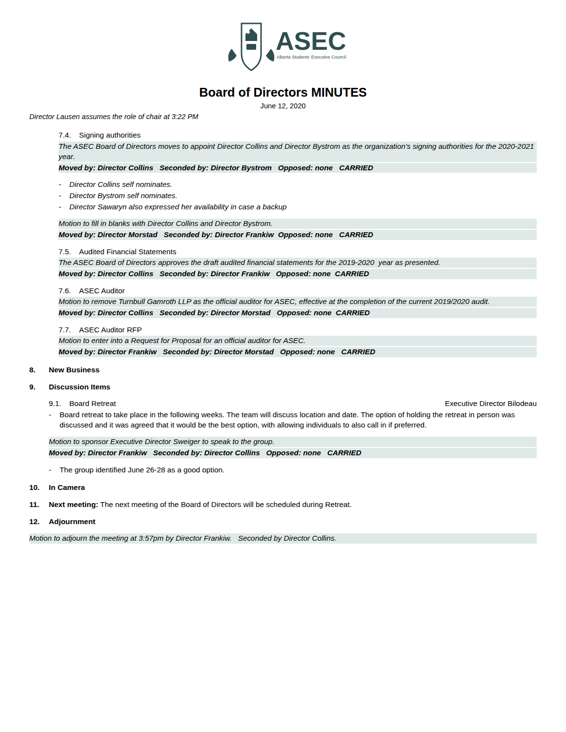ASEC Alberta Students' Executive Council
Board of Directors MINUTES
June 12, 2020
Director Lausen assumes the role of chair at 3:22 PM
7.4. Signing authorities
The ASEC Board of Directors moves to appoint Director Collins and Director Bystrom as the organization's signing authorities for the 2020-2021 year.
Moved by: Director Collins Seconded by: Director Bystrom Opposed: none CARRIED
Director Collins self nominates.
Director Bystrom self nominates.
Director Sawaryn also expressed her availability in case a backup
Motion to fill in blanks with Director Collins and Director Bystrom.
Moved by: Director Morstad Seconded by: Director Frankiw Opposed: none CARRIED
7.5. Audited Financial Statements
The ASEC Board of Directors approves the draft audited financial statements for the 2019-2020 year as presented.
Moved by: Director Collins Seconded by: Director Frankiw Opposed: none CARRIED
7.6. ASEC Auditor
Motion to remove Turnbull Gamroth LLP as the official auditor for ASEC, effective at the completion of the current 2019/2020 audit.
Moved by: Director Collins Seconded by: Director Morstad Opposed: none CARRIED
7.7. ASEC Auditor RFP
Motion to enter into a Request for Proposal for an official auditor for ASEC.
Moved by: Director Frankiw Seconded by: Director Morstad Opposed: none CARRIED
8. New Business
9. Discussion Items
9.1. Board Retreat Executive Director Bilodeau
Board retreat to take place in the following weeks. The team will discuss location and date. The option of holding the retreat in person was discussed and it was agreed that it would be the best option, with allowing individuals to also call in if preferred.
Motion to sponsor Executive Director Sweiger to speak to the group.
Moved by: Director Frankiw Seconded by: Director Collins Opposed: none CARRIED
The group identified June 26-28 as a good option.
10. In Camera
11. Next meeting: The next meeting of the Board of Directors will be scheduled during Retreat.
12. Adjournment
Motion to adjourn the meeting at 3:57pm by Director Frankiw. Seconded by Director Collins.